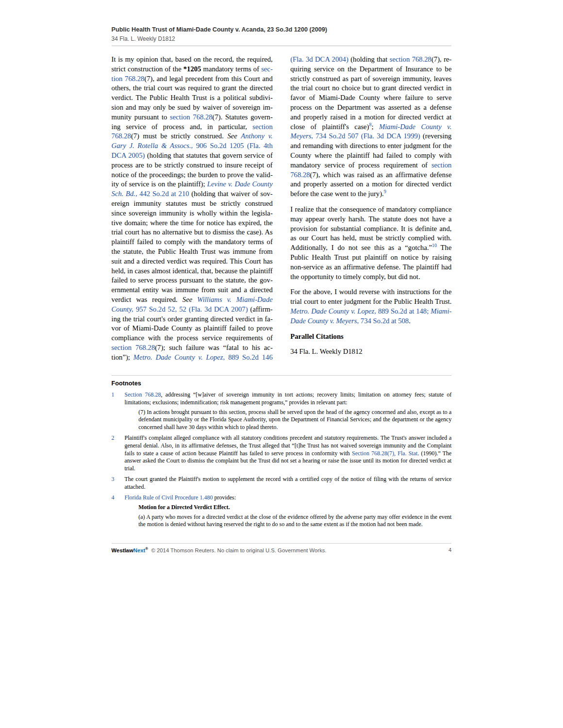Public Health Trust of Miami-Dade County v. Acanda, 23 So.3d 1200 (2009)
34 Fla. L. Weekly D1812
It is my opinion that, based on the record, the required, strict construction of the *1205 mandatory terms of section 768.28(7), and legal precedent from this Court and others, the trial court was required to grant the directed verdict. The Public Health Trust is a political subdivision and may only be sued by waiver of sovereign immunity pursuant to section 768.28(7). Statutes governing service of process and, in particular, section 768.28(7) must be strictly construed. See Anthony v. Gary J. Rotella & Assocs., 906 So.2d 1205 (Fla. 4th DCA 2005) (holding that statutes that govern service of process are to be strictly construed to insure receipt of notice of the proceedings; the burden to prove the validity of service is on the plaintiff); Levine v. Dade County Sch. Bd., 442 So.2d at 210 (holding that waiver of sovereign immunity statutes must be strictly construed since sovereign immunity is wholly within the legislative domain; where the time for notice has expired, the trial court has no alternative but to dismiss the case). As plaintiff failed to comply with the mandatory terms of the statute, the Public Health Trust was immune from suit and a directed verdict was required. This Court has held, in cases almost identical, that, because the plaintiff failed to serve process pursuant to the statute, the governmental entity was immune from suit and a directed verdict was required. See Williams v. Miami-Dade County, 957 So.2d 52, 52 (Fla. 3d DCA 2007) (affirming the trial court's order granting directed verdict in favor of Miami-Dade County as plaintiff failed to prove compliance with the process service requirements of section 768.28(7); such failure was “fatal to his action”); Metro. Dade County v. Lopez, 889 So.2d 146 (Fla. 3d DCA 2004) (holding that section 768.28(7), requiring service on the Department of Insurance to be strictly construed as part of sovereign immunity, leaves the trial court no choice but to grant directed verdict in favor of Miami-Dade County where failure to serve process on the Department was asserted as a defense and properly raised in a motion for directed verdict at close of plaintiff's case)8; Miami-Dade County v. Meyers, 734 So.2d 507 (Fla. 3d DCA 1999) (reversing and remanding with directions to enter judgment for the County where the plaintiff had failed to comply with mandatory service of process requirement of section 768.28(7), which was raised as an affirmative defense and properly asserted on a motion for directed verdict before the case went to the jury).9
I realize that the consequence of mandatory compliance may appear overly harsh. The statute does not have a provision for substantial compliance. It is definite and, as our Court has held, must be strictly complied with. Additionally, I do not see this as a “gotcha.”10 The Public Health Trust put plaintiff on notice by raising non-service as an affirmative defense. The plaintiff had the opportunity to timely comply, but did not.
For the above, I would reverse with instructions for the trial court to enter judgment for the Public Health Trust. Metro. Dade County v. Lopez, 889 So.2d at 148; Miami-Dade County v. Meyers, 734 So.2d at 508.
Parallel Citations
34 Fla. L. Weekly D1812
Footnotes
1
Section 768.28, addressing “[w]aiver of sovereign immunity in tort actions; recovery limits; limitation on attorney fees; statute of limitations; exclusions; indemnification; risk management programs,” provides in relevant part: (7) In actions brought pursuant to this section, process shall be served upon the head of the agency concerned and also, except as to a defendant municipality or the Florida Space Authority, upon the Department of Financial Services; and the department or the agency concerned shall have 30 days within which to plead thereto.
2
Plaintiff's complaint alleged compliance with all statutory conditions precedent and statutory requirements. The Trust's answer included a general denial. Also, in its affirmative defenses, the Trust alleged that “[t]he Trust has not waived sovereign immunity and the Complaint fails to state a cause of action because Plaintiff has failed to serve process in conformity with Section 768.28(7), Fla. Stat. (1990).” The answer asked the Court to dismiss the complaint but the Trust did not set a hearing or raise the issue until its motion for directed verdict at trial.
3
The court granted the Plaintiff's motion to supplement the record with a certified copy of the notice of filing with the returns of service attached.
4
Florida Rule of Civil Procedure 1.480 provides: Motion for a Directed Verdict Effect. (a) A party who moves for a directed verdict at the close of the evidence offered by the adverse party may offer evidence in the event the motion is denied without having reserved the right to do so and to the same extent as if the motion had not been made.
WestlawNext® © 2014 Thomson Reuters. No claim to original U.S. Government Works.
4